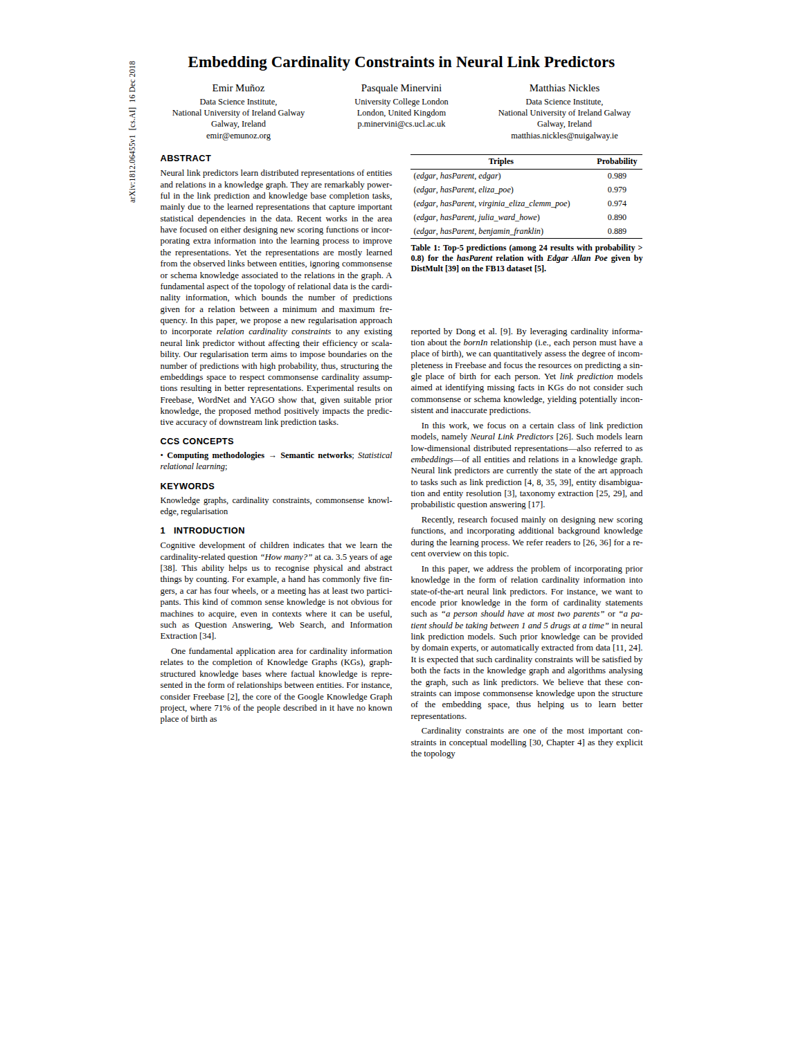arXiv:1812.06455v1 [cs.AI] 16 Dec 2018
Embedding Cardinality Constraints in Neural Link Predictors
Emir Muñoz Data Science Institute, National University of Ireland Galway Galway, Ireland emir@emunoz.org
Pasquale Minervini University College London London, United Kingdom p.minervini@cs.ucl.ac.uk
Matthias Nickles Data Science Institute, National University of Ireland Galway Galway, Ireland matthias.nickles@nuigalway.ie
Abstract
Neural link predictors learn distributed representations of entities and relations in a knowledge graph. They are remarkably powerful in the link prediction and knowledge base completion tasks, mainly due to the learned representations that capture important statistical dependencies in the data. Recent works in the area have focused on either designing new scoring functions or incorporating extra information into the learning process to improve the representations. Yet the representations are mostly learned from the observed links between entities, ignoring commonsense or schema knowledge associated to the relations in the graph. A fundamental aspect of the topology of relational data is the cardinality information, which bounds the number of predictions given for a relation between a minimum and maximum frequency. In this paper, we propose a new regularisation approach to incorporate relation cardinality constraints to any existing neural link predictor without affecting their efficiency or scalability. Our regularisation term aims to impose boundaries on the number of predictions with high probability, thus, structuring the embeddings space to respect commonsense cardinality assumptions resulting in better representations. Experimental results on Freebase, WordNet and YAGO show that, given suitable prior knowledge, the proposed method positively impacts the predictive accuracy of downstream link prediction tasks.
CCS Concepts
• Computing methodologies → Semantic networks; Statistical relational learning;
Keywords
Knowledge graphs, cardinality constraints, commonsense knowledge, regularisation
1 Introduction
Cognitive development of children indicates that we learn the cardinality-related question “How many?” at ca. 3.5 years of age [38]. This ability helps us to recognise physical and abstract things by counting. For example, a hand has commonly five fingers, a car has four wheels, or a meeting has at least two participants. This kind of common sense knowledge is not obvious for machines to acquire, even in contexts where it can be useful, such as Question Answering, Web Search, and Information Extraction [34].
One fundamental application area for cardinality information relates to the completion of Knowledge Graphs (KGs), graph-structured knowledge bases where factual knowledge is represented in the form of relationships between entities. For instance, consider Freebase [2], the core of the Google Knowledge Graph project, where 71% of the people described in it have no known place of birth as
| Triples | Probability |
| --- | --- |
| ( edgar , hasParent , edgar ) | 0.989 |
| ( edgar , hasParent , eliza_poe ) | 0.979 |
| ( edgar , hasParent , virginia_eliza_clemm_poe ) | 0.974 |
| ( edgar , hasParent , julia_ward_howe ) | 0.890 |
| ( edgar , hasParent , benjamin_franklin ) | 0.889 |
Table 1: Top-5 predictions (among 24 results with probability > 0.8) for the hasParent relation with Edgar Allan Poe given by DistMult [39] on the FB13 dataset [5].
reported by Dong et al. [9]. By leveraging cardinality information about the bornIn relationship (i.e., each person must have a place of birth), we can quantitatively assess the degree of incompleteness in Freebase and focus the resources on predicting a single place of birth for each person. Yet link prediction models aimed at identifying missing facts in KGs do not consider such commonsense or schema knowledge, yielding potentially inconsistent and inaccurate predictions.
In this work, we focus on a certain class of link prediction models, namely Neural Link Predictors [26]. Such models learn low-dimensional distributed representations—also referred to as embeddings—of all entities and relations in a knowledge graph. Neural link predictors are currently the state of the art approach to tasks such as link prediction [4, 8, 35, 39], entity disambiguation and entity resolution [3], taxonomy extraction [25, 29], and probabilistic question answering [17].
Recently, research focused mainly on designing new scoring functions, and incorporating additional background knowledge during the learning process. We refer readers to [26, 36] for a recent overview on this topic.
In this paper, we address the problem of incorporating prior knowledge in the form of relation cardinality information into state-of-the-art neural link predictors. For instance, we want to encode prior knowledge in the form of cardinality statements such as “a person should have at most two parents” or “a patient should be taking between 1 and 5 drugs at a time” in neural link prediction models. Such prior knowledge can be provided by domain experts, or automatically extracted from data [11, 24]. It is expected that such cardinality constraints will be satisfied by both the facts in the knowledge graph and algorithms analysing the graph, such as link predictors. We believe that these constraints can impose commonsense knowledge upon the structure of the embedding space, thus helping us to learn better representations.
Cardinality constraints are one of the most important constraints in conceptual modelling [30, Chapter 4] as they explicit the topology